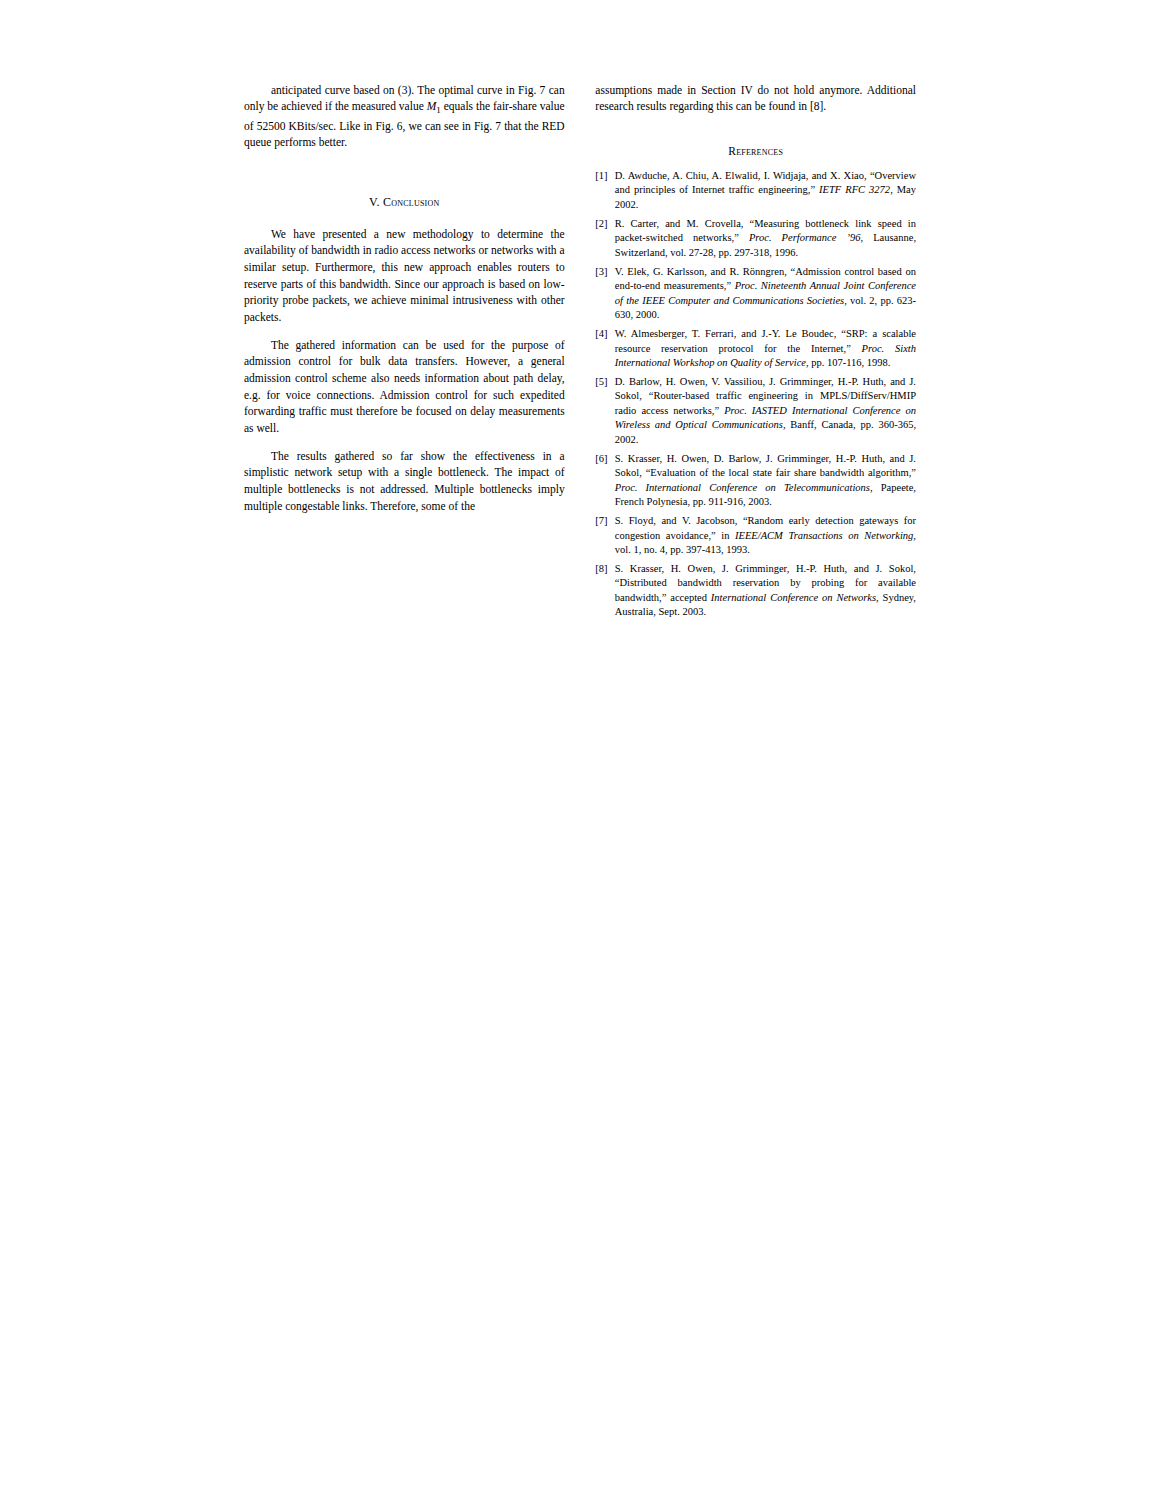anticipated curve based on (3). The optimal curve in Fig. 7 can only be achieved if the measured value M 1 equals the fair-share value of 52500 KBits/sec. Like in Fig. 6, we can see in Fig. 7 that the RED queue performs better.
V. Conclusion
We have presented a new methodology to determine the availability of bandwidth in radio access networks or networks with a similar setup. Furthermore, this new approach enables routers to reserve parts of this bandwidth. Since our approach is based on low-priority probe packets, we achieve minimal intrusiveness with other packets.
The gathered information can be used for the purpose of admission control for bulk data transfers. However, a general admission control scheme also needs information about path delay, e.g. for voice connections. Admission control for such expedited forwarding traffic must therefore be focused on delay measurements as well.
The results gathered so far show the effectiveness in a simplistic network setup with a single bottleneck. The impact of multiple bottlenecks is not addressed. Multiple bottlenecks imply multiple congestable links. Therefore, some of the
assumptions made in Section IV do not hold anymore. Additional research results regarding this can be found in [8].
References
D. Awduche, A. Chiu, A. Elwalid, I. Widjaja, and X. Xiao, “Overview and principles of Internet traffic engineering,” IETF RFC 3272, May 2002.
R. Carter, and M. Crovella, “Measuring bottleneck link speed in packet-switched networks,” Proc. Performance ’96, Lausanne, Switzerland, vol. 27-28, pp. 297-318, 1996.
V. Elek, G. Karlsson, and R. Rönngren, “Admission control based on end-to-end measurements,” Proc. Nineteenth Annual Joint Conference of the IEEE Computer and Communications Societies, vol. 2, pp. 623-630, 2000.
W. Almesberger, T. Ferrari, and J.-Y. Le Boudec, “SRP: a scalable resource reservation protocol for the Internet,” Proc. Sixth International Workshop on Quality of Service, pp. 107-116, 1998.
D. Barlow, H. Owen, V. Vassiliou, J. Grimminger, H.-P. Huth, and J. Sokol, “Router-based traffic engineering in MPLS/DiffServ/HMIP radio access networks,” Proc. IASTED International Conference on Wireless and Optical Communications, Banff, Canada, pp. 360-365, 2002.
S. Krasser, H. Owen, D. Barlow, J. Grimminger, H.-P. Huth, and J. Sokol, “Evaluation of the local state fair share bandwidth algorithm,” Proc. International Conference on Telecommunications, Papeete, French Polynesia, pp. 911-916, 2003.
S. Floyd, and V. Jacobson, “Random early detection gateways for congestion avoidance,” in IEEE/ACM Transactions on Networking, vol. 1, no. 4, pp. 397-413, 1993.
S. Krasser, H. Owen, J. Grimminger, H.-P. Huth, and J. Sokol, “Distributed bandwidth reservation by probing for available bandwidth,” accepted International Conference on Networks, Sydney, Australia, Sept. 2003.